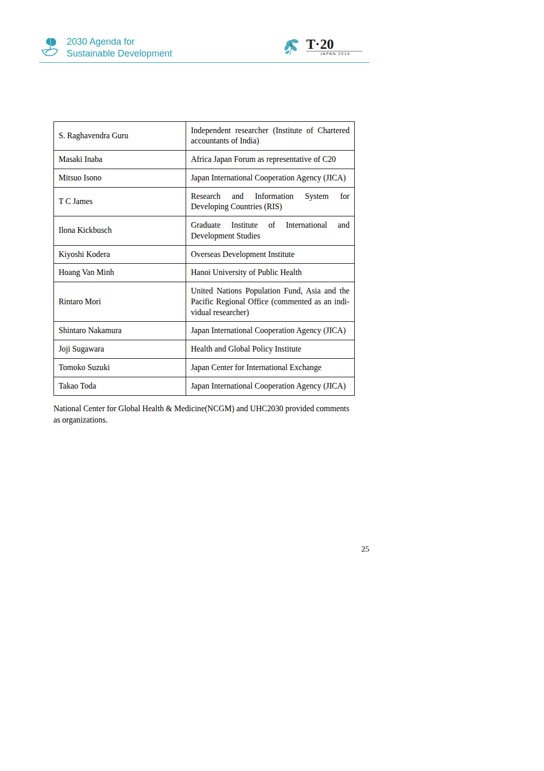2030 Agenda for
Sustainable Development
T · 20 JAPAN 2019
| S. Raghavendra Guru | Independent researcher (Institute of Chartered accountants of India) |
| Masaki Inaba | Africa Japan Forum as representative of C20 |
| Mitsuo Isono | Japan International Cooperation Agency (JICA) |
| T C James | Research and Information System for Developing Countries (RIS) |
| Ilona Kickbusch | Graduate Institute of International and Development Studies |
| Kiyoshi Kodera | Overseas Development Institute |
| Hoang Van Minh | Hanoi University of Public Health |
| Rintaro Mori | United Nations Population Fund, Asia and the Pacific Regional Office (commented as an individual researcher) |
| Shintaro Nakamura | Japan International Cooperation Agency (JICA) |
| Joji Sugawara | Health and Global Policy Institute |
| Tomoko Suzuki | Japan Center for International Exchange |
| Takao Toda | Japan International Cooperation Agency (JICA) |
National Center for Global Health & Medicine(NCGM) and UHC2030 provided comments as organizations.
25